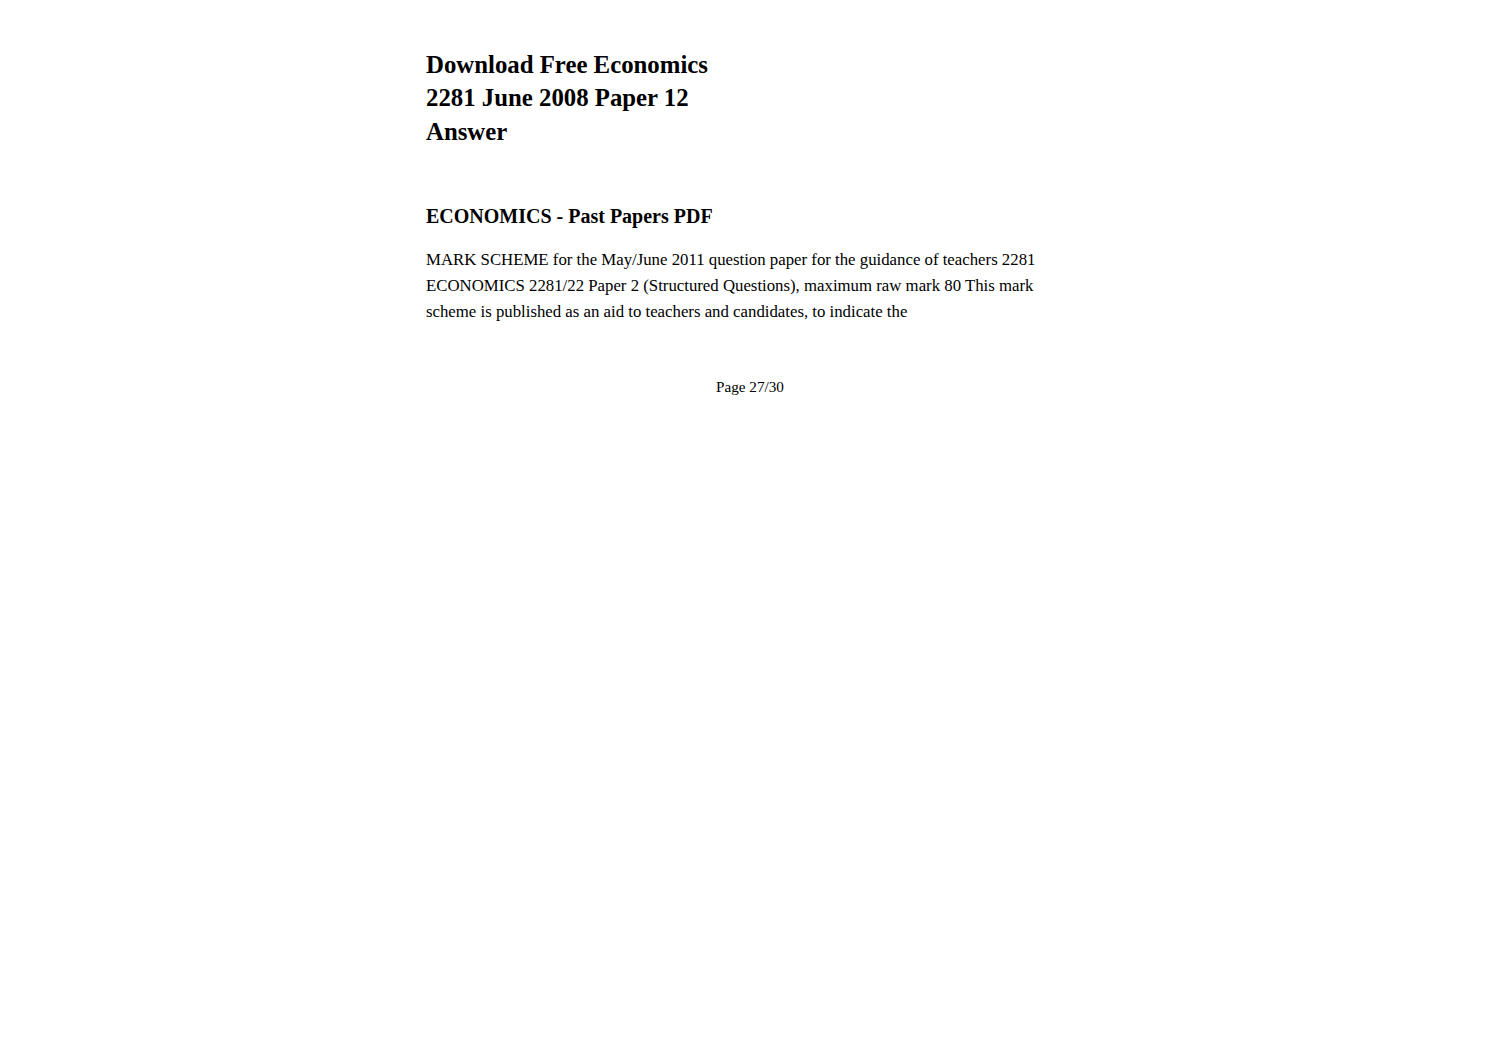Download Free Economics 2281 June 2008 Paper 12 Answer
ECONOMICS - Past Papers PDF
MARK SCHEME for the May/June 2011 question paper for the guidance of teachers 2281 ECONOMICS 2281/22 Paper 2 (Structured Questions), maximum raw mark 80 This mark scheme is published as an aid to teachers and candidates, to indicate the
Page 27/30